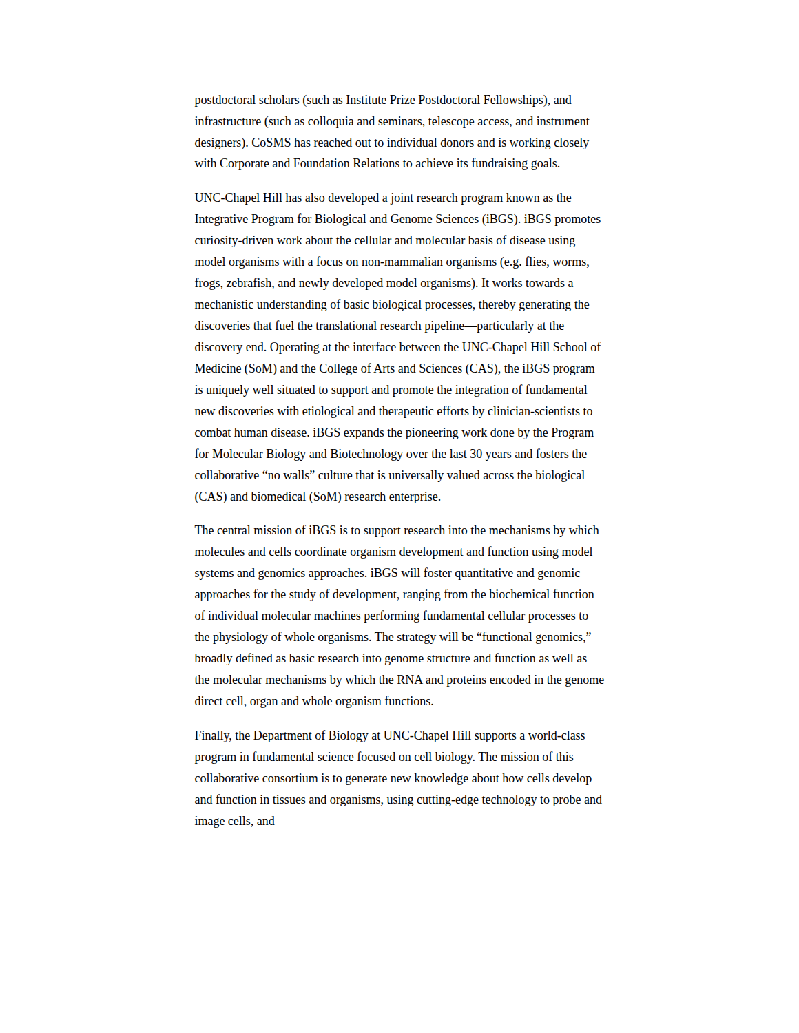postdoctoral scholars (such as Institute Prize Postdoctoral Fellowships), and infrastructure (such as colloquia and seminars, telescope access, and instrument designers). CoSMS has reached out to individual donors and is working closely with Corporate and Foundation Relations to achieve its fundraising goals.
UNC-Chapel Hill has also developed a joint research program known as the Integrative Program for Biological and Genome Sciences (iBGS). iBGS promotes curiosity-driven work about the cellular and molecular basis of disease using model organisms with a focus on non-mammalian organisms (e.g. flies, worms, frogs, zebrafish, and newly developed model organisms). It works towards a mechanistic understanding of basic biological processes, thereby generating the discoveries that fuel the translational research pipeline—particularly at the discovery end. Operating at the interface between the UNC-Chapel Hill School of Medicine (SoM) and the College of Arts and Sciences (CAS), the iBGS program is uniquely well situated to support and promote the integration of fundamental new discoveries with etiological and therapeutic efforts by clinician-scientists to combat human disease. iBGS expands the pioneering work done by the Program for Molecular Biology and Biotechnology over the last 30 years and fosters the collaborative “no walls” culture that is universally valued across the biological (CAS) and biomedical (SoM) research enterprise.
The central mission of iBGS is to support research into the mechanisms by which molecules and cells coordinate organism development and function using model systems and genomics approaches. iBGS will foster quantitative and genomic approaches for the study of development, ranging from the biochemical function of individual molecular machines performing fundamental cellular processes to the physiology of whole organisms. The strategy will be “functional genomics,” broadly defined as basic research into genome structure and function as well as the molecular mechanisms by which the RNA and proteins encoded in the genome direct cell, organ and whole organism functions.
Finally, the Department of Biology at UNC-Chapel Hill supports a world-class program in fundamental science focused on cell biology. The mission of this collaborative consortium is to generate new knowledge about how cells develop and function in tissues and organisms, using cutting-edge technology to probe and image cells, and